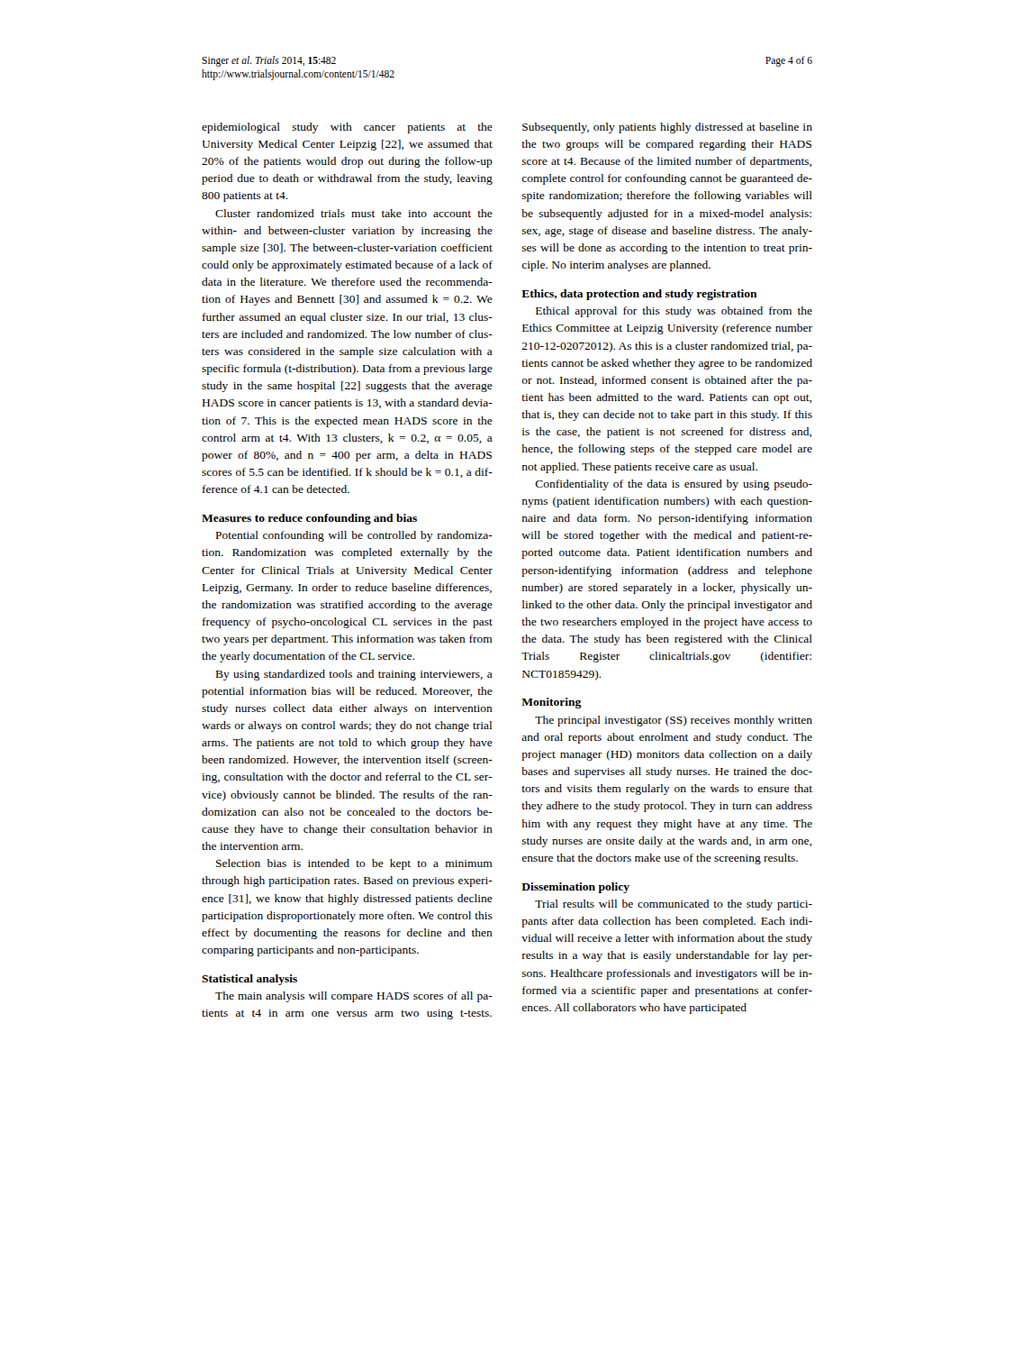Singer et al. Trials 2014, 15:482
http://www.trialsjournal.com/content/15/1/482
Page 4 of 6
epidemiological study with cancer patients at the University Medical Center Leipzig [22], we assumed that 20% of the patients would drop out during the follow-up period due to death or withdrawal from the study, leaving 800 patients at t4.
Cluster randomized trials must take into account the within- and between-cluster variation by increasing the sample size [30]. The between-cluster-variation coefficient could only be approximately estimated because of a lack of data in the literature. We therefore used the recommendation of Hayes and Bennett [30] and assumed k = 0.2. We further assumed an equal cluster size. In our trial, 13 clusters are included and randomized. The low number of clusters was considered in the sample size calculation with a specific formula (t-distribution). Data from a previous large study in the same hospital [22] suggests that the average HADS score in cancer patients is 13, with a standard deviation of 7. This is the expected mean HADS score in the control arm at t4. With 13 clusters, k = 0.2, α = 0.05, a power of 80%, and n = 400 per arm, a delta in HADS scores of 5.5 can be identified. If k should be k = 0.1, a difference of 4.1 can be detected.
Measures to reduce confounding and bias
Potential confounding will be controlled by randomization. Randomization was completed externally by the Center for Clinical Trials at University Medical Center Leipzig, Germany. In order to reduce baseline differences, the randomization was stratified according to the average frequency of psycho-oncological CL services in the past two years per department. This information was taken from the yearly documentation of the CL service.
By using standardized tools and training interviewers, a potential information bias will be reduced. Moreover, the study nurses collect data either always on intervention wards or always on control wards; they do not change trial arms. The patients are not told to which group they have been randomized. However, the intervention itself (screening, consultation with the doctor and referral to the CL service) obviously cannot be blinded. The results of the randomization can also not be concealed to the doctors because they have to change their consultation behavior in the intervention arm.
Selection bias is intended to be kept to a minimum through high participation rates. Based on previous experience [31], we know that highly distressed patients decline participation disproportionately more often. We control this effect by documenting the reasons for decline and then comparing participants and non-participants.
Statistical analysis
The main analysis will compare HADS scores of all patients at t4 in arm one versus arm two using t-tests. Subsequently, only patients highly distressed at baseline in the two groups will be compared regarding their HADS score at t4. Because of the limited number of departments, complete control for confounding cannot be guaranteed despite randomization; therefore the following variables will be subsequently adjusted for in a mixed-model analysis: sex, age, stage of disease and baseline distress. The analyses will be done as according to the intention to treat principle. No interim analyses are planned.
Ethics, data protection and study registration
Ethical approval for this study was obtained from the Ethics Committee at Leipzig University (reference number 210-12-02072012). As this is a cluster randomized trial, patients cannot be asked whether they agree to be randomized or not. Instead, informed consent is obtained after the patient has been admitted to the ward. Patients can opt out, that is, they can decide not to take part in this study. If this is the case, the patient is not screened for distress and, hence, the following steps of the stepped care model are not applied. These patients receive care as usual.
Confidentiality of the data is ensured by using pseudonyms (patient identification numbers) with each questionnaire and data form. No person-identifying information will be stored together with the medical and patient-reported outcome data. Patient identification numbers and person-identifying information (address and telephone number) are stored separately in a locker, physically unlinked to the other data. Only the principal investigator and the two researchers employed in the project have access to the data. The study has been registered with the Clinical Trials Register clinicaltrials.gov (identifier: NCT01859429).
Monitoring
The principal investigator (SS) receives monthly written and oral reports about enrolment and study conduct. The project manager (HD) monitors data collection on a daily bases and supervises all study nurses. He trained the doctors and visits them regularly on the wards to ensure that they adhere to the study protocol. They in turn can address him with any request they might have at any time. The study nurses are onsite daily at the wards and, in arm one, ensure that the doctors make use of the screening results.
Dissemination policy
Trial results will be communicated to the study participants after data collection has been completed. Each individual will receive a letter with information about the study results in a way that is easily understandable for lay persons. Healthcare professionals and investigators will be informed via a scientific paper and presentations at conferences. All collaborators who have participated